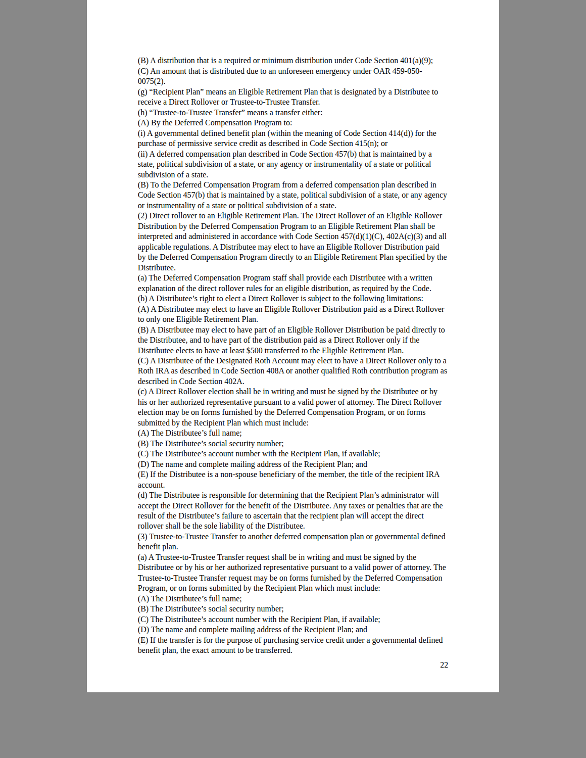(B) A distribution that is a required or minimum distribution under Code Section 401(a)(9);
(C) An amount that is distributed due to an unforeseen emergency under OAR 459-050-0075(2).
(g) “Recipient Plan” means an Eligible Retirement Plan that is designated by a Distributee to receive a Direct Rollover or Trustee-to-Trustee Transfer.
(h) “Trustee-to-Trustee Transfer” means a transfer either:
(A) By the Deferred Compensation Program to:
(i) A governmental defined benefit plan (within the meaning of Code Section 414(d)) for the purchase of permissive service credit as described in Code Section 415(n); or
(ii) A deferred compensation plan described in Code Section 457(b) that is maintained by a state, political subdivision of a state, or any agency or instrumentality of a state or political subdivision of a state.
(B) To the Deferred Compensation Program from a deferred compensation plan described in Code Section 457(b) that is maintained by a state, political subdivision of a state, or any agency or instrumentality of a state or political subdivision of a state.
(2) Direct rollover to an Eligible Retirement Plan. The Direct Rollover of an Eligible Rollover Distribution by the Deferred Compensation Program to an Eligible Retirement Plan shall be interpreted and administered in accordance with Code Section 457(d)(1)(C), 402A(c)(3) and all applicable regulations. A Distributee may elect to have an Eligible Rollover Distribution paid by the Deferred Compensation Program directly to an Eligible Retirement Plan specified by the Distributee.
(a) The Deferred Compensation Program staff shall provide each Distributee with a written explanation of the direct rollover rules for an eligible distribution, as required by the Code.
(b) A Distributee’s right to elect a Direct Rollover is subject to the following limitations:
(A) A Distributee may elect to have an Eligible Rollover Distribution paid as a Direct Rollover to only one Eligible Retirement Plan.
(B) A Distributee may elect to have part of an Eligible Rollover Distribution be paid directly to the Distributee, and to have part of the distribution paid as a Direct Rollover only if the Distributee elects to have at least $500 transferred to the Eligible Retirement Plan.
(C) A Distributee of the Designated Roth Account may elect to have a Direct Rollover only to a Roth IRA as described in Code Section 408A or another qualified Roth contribution program as described in Code Section 402A.
(c) A Direct Rollover election shall be in writing and must be signed by the Distributee or by his or her authorized representative pursuant to a valid power of attorney. The Direct Rollover election may be on forms furnished by the Deferred Compensation Program, or on forms submitted by the Recipient Plan which must include:
(A) The Distributee’s full name;
(B) The Distributee’s social security number;
(C) The Distributee’s account number with the Recipient Plan, if available;
(D) The name and complete mailing address of the Recipient Plan; and
(E) If the Distributee is a non-spouse beneficiary of the member, the title of the recipient IRA account.
(d) The Distributee is responsible for determining that the Recipient Plan’s administrator will accept the Direct Rollover for the benefit of the Distributee. Any taxes or penalties that are the result of the Distributee’s failure to ascertain that the recipient plan will accept the direct rollover shall be the sole liability of the Distributee.
(3) Trustee-to-Trustee Transfer to another deferred compensation plan or governmental defined benefit plan.
(a) A Trustee-to-Trustee Transfer request shall be in writing and must be signed by the Distributee or by his or her authorized representative pursuant to a valid power of attorney. The Trustee-to-Trustee Transfer request may be on forms furnished by the Deferred Compensation Program, or on forms submitted by the Recipient Plan which must include:
(A) The Distributee’s full name;
(B) The Distributee’s social security number;
(C) The Distributee’s account number with the Recipient Plan, if available;
(D) The name and complete mailing address of the Recipient Plan; and
(E) If the transfer is for the purpose of purchasing service credit under a governmental defined benefit plan, the exact amount to be transferred.
22